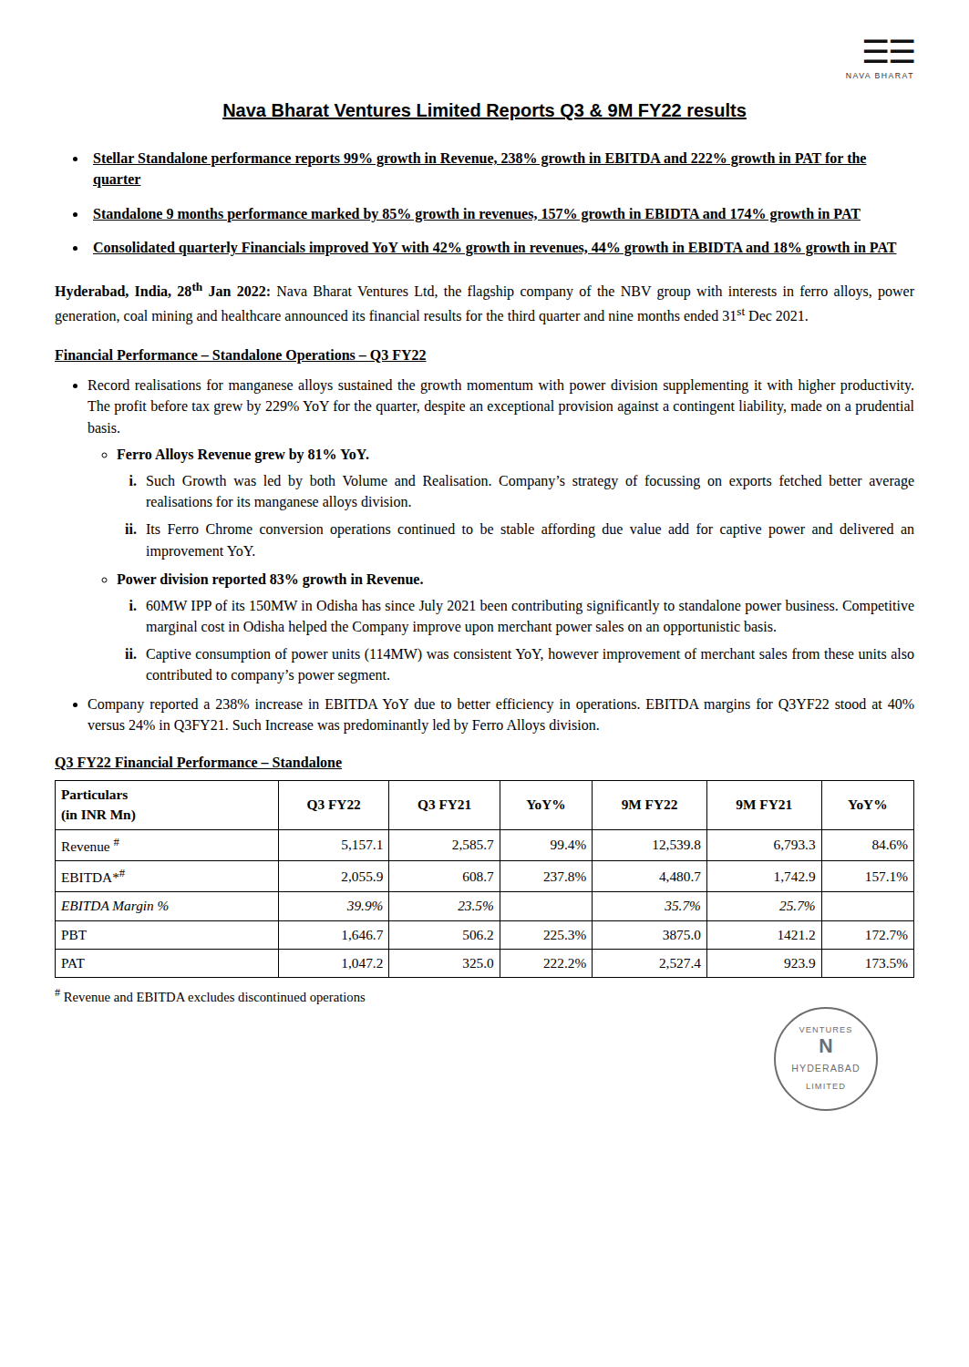☰☰
NAVA BHARAT
Nava Bharat Ventures Limited Reports Q3 & 9M FY22 results
Stellar Standalone performance reports 99% growth in Revenue, 238% growth in EBITDA and 222% growth in PAT for the quarter
Standalone 9 months performance marked by 85% growth in revenues, 157% growth in EBIDTA and 174% growth in PAT
Consolidated quarterly Financials improved YoY with 42% growth in revenues, 44% growth in EBIDTA and 18% growth in PAT
Hyderabad, India, 28th Jan 2022: Nava Bharat Ventures Ltd, the flagship company of the NBV group with interests in ferro alloys, power generation, coal mining and healthcare announced its financial results for the third quarter and nine months ended 31st Dec 2021.
Financial Performance – Standalone Operations – Q3 FY22
Record realisations for manganese alloys sustained the growth momentum with power division supplementing it with higher productivity. The profit before tax grew by 229% YoY for the quarter, despite an exceptional provision against a contingent liability, made on a prudential basis.
Ferro Alloys Revenue grew by 81% YoY.
Such Growth was led by both Volume and Realisation. Company’s strategy of focussing on exports fetched better average realisations for its manganese alloys division.
Its Ferro Chrome conversion operations continued to be stable affording due value add for captive power and delivered an improvement YoY.
Power division reported 83% growth in Revenue.
60MW IPP of its 150MW in Odisha has since July 2021 been contributing significantly to standalone power business. Competitive marginal cost in Odisha helped the Company improve upon merchant power sales on an opportunistic basis.
Captive consumption of power units (114MW) was consistent YoY, however improvement of merchant sales from these units also contributed to company’s power segment.
Company reported a 238% increase in EBITDA YoY due to better efficiency in operations. EBITDA margins for Q3YF22 stood at 40% versus 24% in Q3FY21. Such Increase was predominantly led by Ferro Alloys division.
Q3 FY22 Financial Performance – Standalone
| Particulars (in INR Mn) | Q3 FY22 | Q3 FY21 | YoY% | 9M FY22 | 9M FY21 | YoY% |
| --- | --- | --- | --- | --- | --- | --- |
| Revenue # | 5,157.1 | 2,585.7 | 99.4% | 12,539.8 | 6,793.3 | 84.6% |
| EBITDA* # | 2,055.9 | 608.7 | 237.8% | 4,480.7 | 1,742.9 | 157.1% |
| EBITDA Margin % | 39.9% | 23.5% | | 35.7% | 25.7% | |
| PBT | 1,646.7 | 506.2 | 225.3% | 3875.0 | 1421.2 | 172.7% |
| PAT | 1,047.2 | 325.0 | 222.2% | 2,527.4 | 923.9 | 173.5% |
# Revenue and EBITDA excludes discontinued operations
VENTURES
N
HYDERABAD
LIMITED